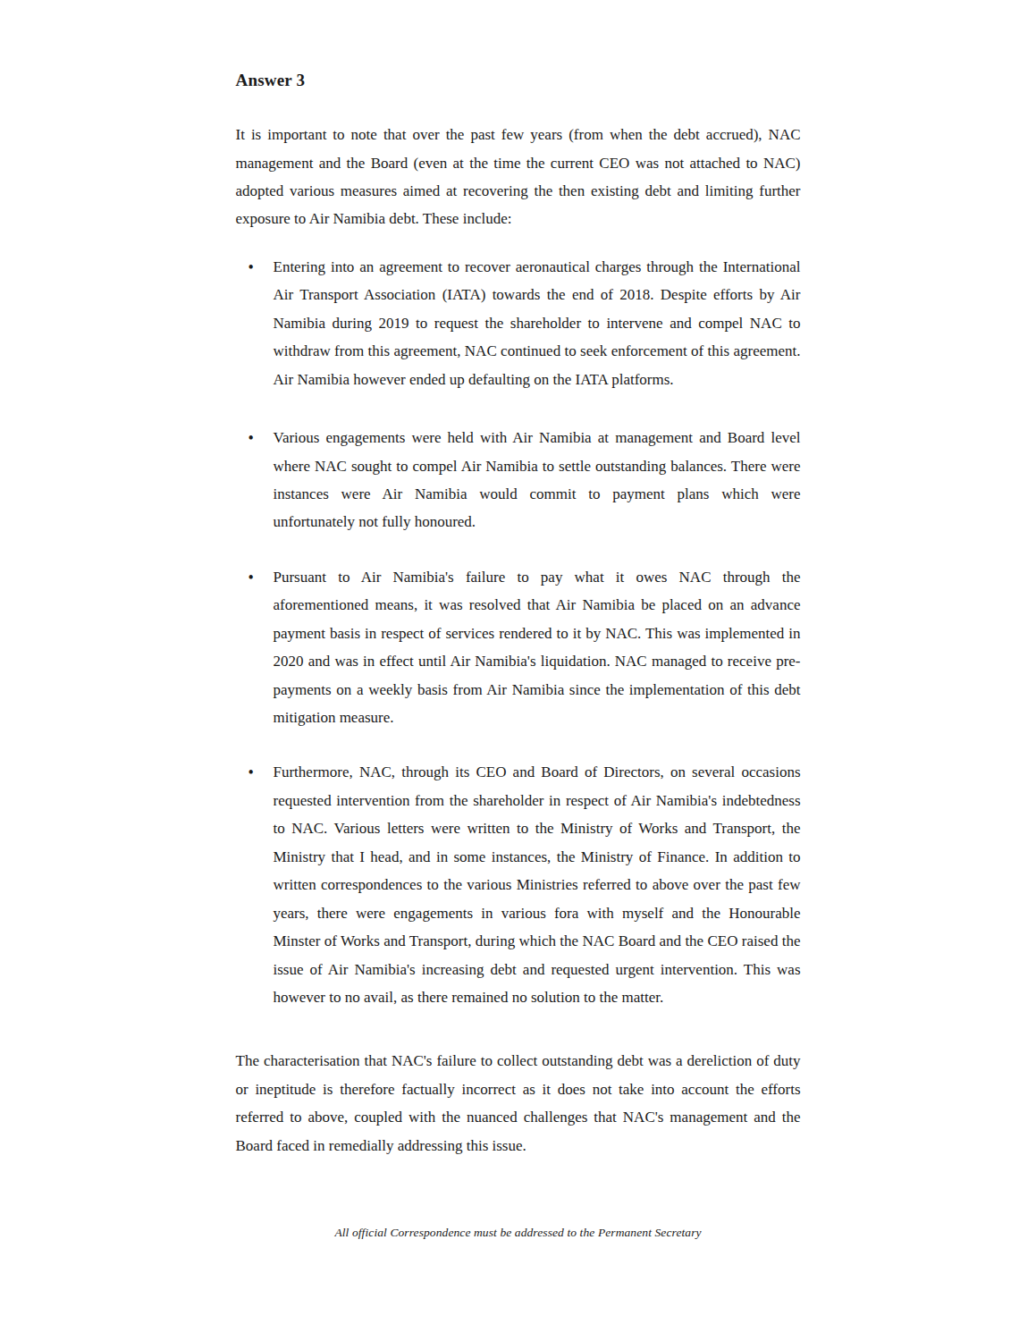Answer 3
It is important to note that over the past few years (from when the debt accrued), NAC management and the Board (even at the time the current CEO was not attached to NAC) adopted various measures aimed at recovering the then existing debt and limiting further exposure to Air Namibia debt. These include:
Entering into an agreement to recover aeronautical charges through the International Air Transport Association (IATA) towards the end of 2018. Despite efforts by Air Namibia during 2019 to request the shareholder to intervene and compel NAC to withdraw from this agreement, NAC continued to seek enforcement of this agreement. Air Namibia however ended up defaulting on the IATA platforms.
Various engagements were held with Air Namibia at management and Board level where NAC sought to compel Air Namibia to settle outstanding balances. There were instances were Air Namibia would commit to payment plans which were unfortunately not fully honoured.
Pursuant to Air Namibia's failure to pay what it owes NAC through the aforementioned means, it was resolved that Air Namibia be placed on an advance payment basis in respect of services rendered to it by NAC. This was implemented in 2020 and was in effect until Air Namibia's liquidation. NAC managed to receive pre-payments on a weekly basis from Air Namibia since the implementation of this debt mitigation measure.
Furthermore, NAC, through its CEO and Board of Directors, on several occasions requested intervention from the shareholder in respect of Air Namibia's indebtedness to NAC. Various letters were written to the Ministry of Works and Transport, the Ministry that I head, and in some instances, the Ministry of Finance. In addition to written correspondences to the various Ministries referred to above over the past few years, there were engagements in various fora with myself and the Honourable Minster of Works and Transport, during which the NAC Board and the CEO raised the issue of Air Namibia's increasing debt and requested urgent intervention. This was however to no avail, as there remained no solution to the matter.
The characterisation that NAC's failure to collect outstanding debt was a dereliction of duty or ineptitude is therefore factually incorrect as it does not take into account the efforts referred to above, coupled with the nuanced challenges that NAC's management and the Board faced in remedially addressing this issue.
All official Correspondence must be addressed to the Permanent Secretary